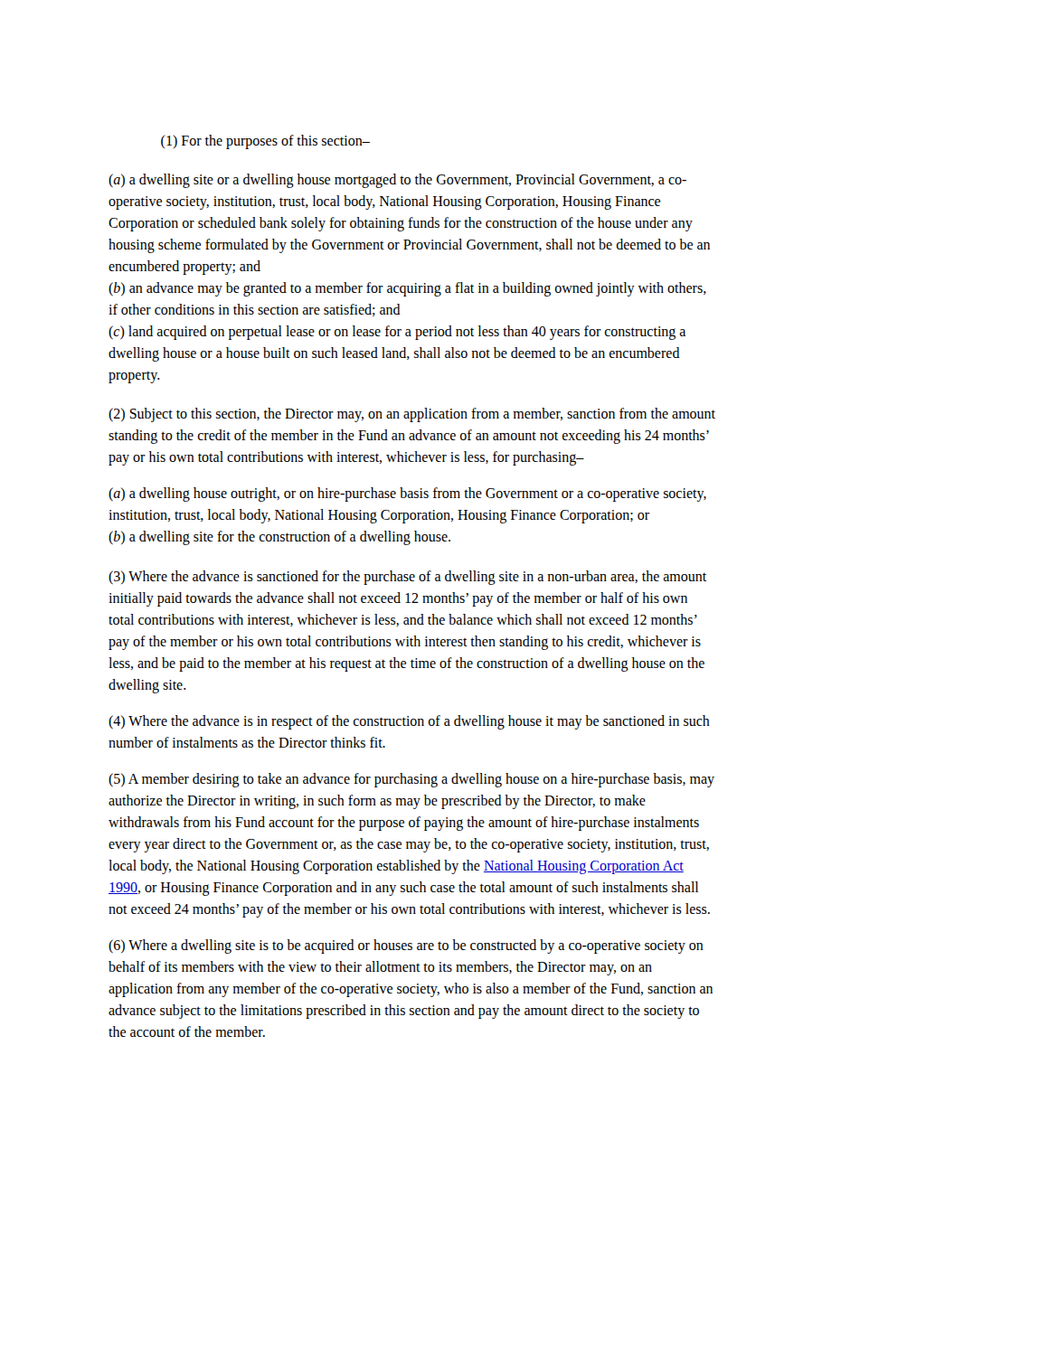(1) For the purposes of this section–
(a) a dwelling site or a dwelling house mortgaged to the Government, Provincial Government, a co-operative society, institution, trust, local body, National Housing Corporation, Housing Finance Corporation or scheduled bank solely for obtaining funds for the construction of the house under any housing scheme formulated by the Government or Provincial Government, shall not be deemed to be an encumbered property; and
(b) an advance may be granted to a member for acquiring a flat in a building owned jointly with others, if other conditions in this section are satisfied; and
(c) land acquired on perpetual lease or on lease for a period not less than 40 years for constructing a dwelling house or a house built on such leased land, shall also not be deemed to be an encumbered property.
(2) Subject to this section, the Director may, on an application from a member, sanction from the amount standing to the credit of the member in the Fund an advance of an amount not exceeding his 24 months’ pay or his own total contributions with interest, whichever is less, for purchasing–
(a) a dwelling house outright, or on hire-purchase basis from the Government or a co-operative society, institution, trust, local body, National Housing Corporation, Housing Finance Corporation; or
(b) a dwelling site for the construction of a dwelling house.
(3) Where the advance is sanctioned for the purchase of a dwelling site in a non-urban area, the amount initially paid towards the advance shall not exceed 12 months’ pay of the member or half of his own total contributions with interest, whichever is less, and the balance which shall not exceed 12 months’ pay of the member or his own total contributions with interest then standing to his credit, whichever is less, and be paid to the member at his request at the time of the construction of a dwelling house on the dwelling site.
(4) Where the advance is in respect of the construction of a dwelling house it may be sanctioned in such number of instalments as the Director thinks fit.
(5) A member desiring to take an advance for purchasing a dwelling house on a hire-purchase basis, may authorize the Director in writing, in such form as may be prescribed by the Director, to make withdrawals from his Fund account for the purpose of paying the amount of hire-purchase instalments every year direct to the Government or, as the case may be, to the co-operative society, institution, trust, local body, the National Housing Corporation established by the National Housing Corporation Act 1990, or Housing Finance Corporation and in any such case the total amount of such instalments shall not exceed 24 months’ pay of the member or his own total contributions with interest, whichever is less.
(6) Where a dwelling site is to be acquired or houses are to be constructed by a co-operative society on behalf of its members with the view to their allotment to its members, the Director may, on an application from any member of the co-operative society, who is also a member of the Fund, sanction an advance subject to the limitations prescribed in this section and pay the amount direct to the society to the account of the member.